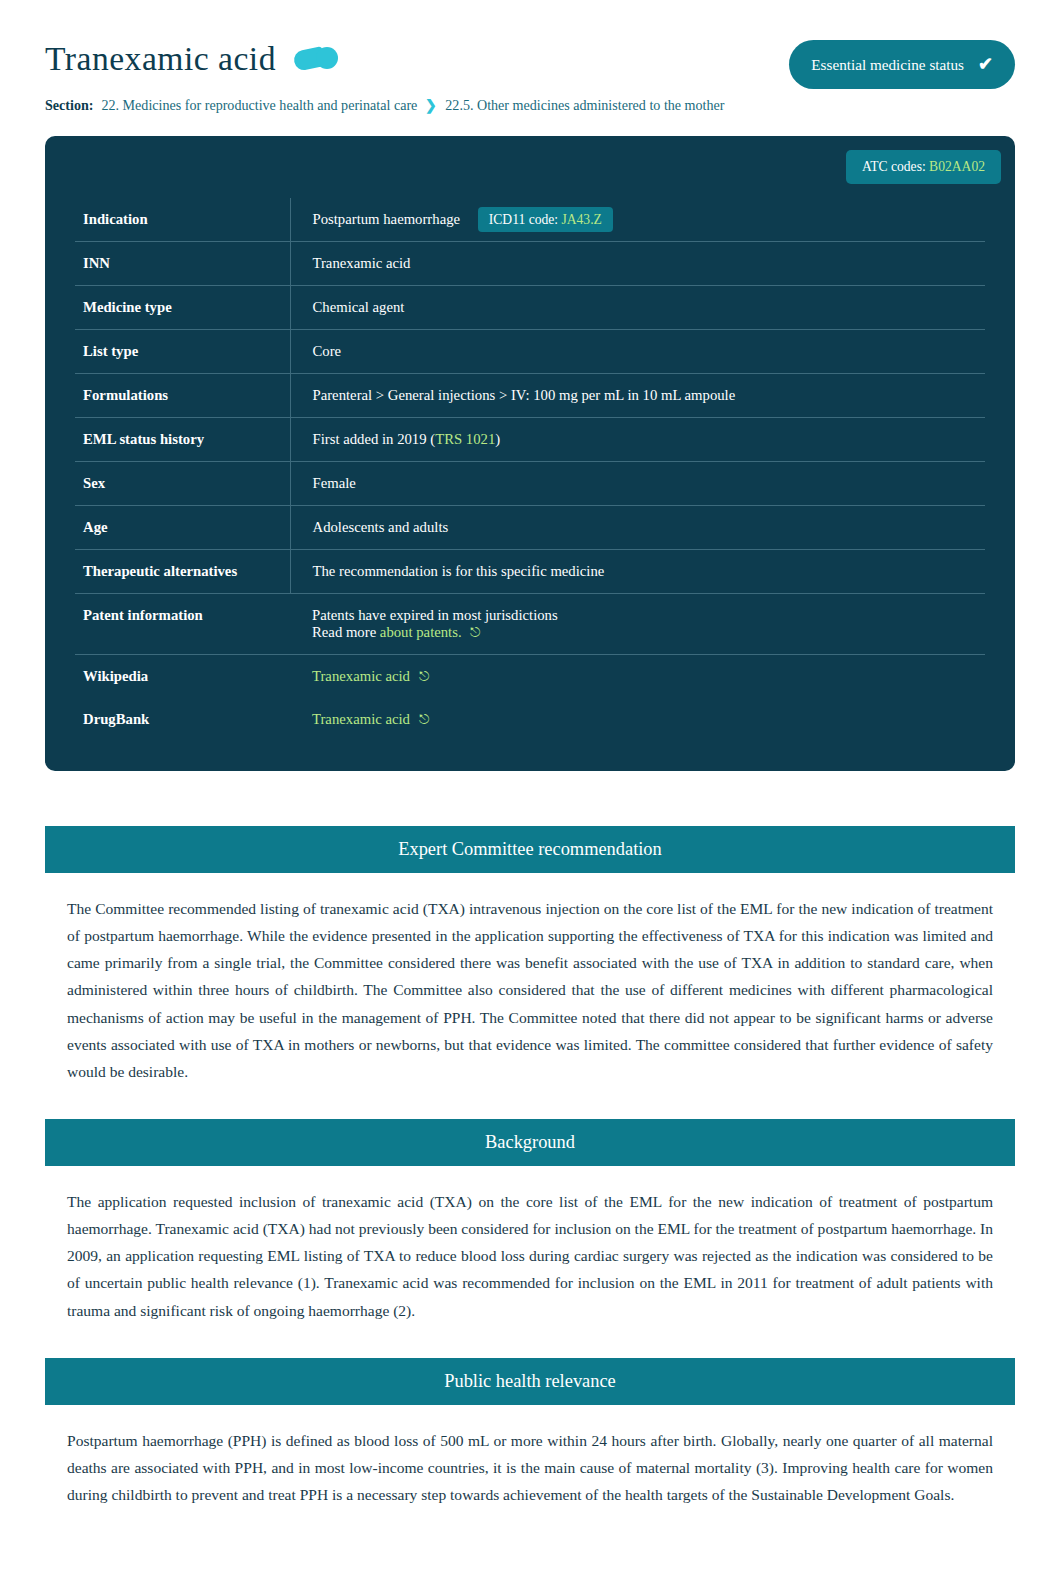Tranexamic acid
Essential medicine status ✔
Section: 22. Medicines for reproductive health and perinatal care ❯ 22.5. Other medicines administered to the mother
ATC codes: B02AA02
| Indication | Postpartum haemorrhage ICD11 code: JA43.Z |
| INN | Tranexamic acid |
| Medicine type | Chemical agent |
| List type | Core |
| Formulations | Parenteral > General injections > IV: 100 mg per mL in 10 mL ampoule |
| EML status history | First added in 2019 ( TRS 1021 ) |
| Sex | Female |
| Age | Adolescents and adults |
| Therapeutic alternatives | The recommendation is for this specific medicine |
| Patent information | Patents have expired in most jurisdictions Read more about patents. ⎋ |
| Wikipedia | Tranexamic acid ⎋ |
| DrugBank | Tranexamic acid ⎋ |
Expert Committee recommendation
The Committee recommended listing of tranexamic acid (TXA) intravenous injection on the core list of the EML for the new indication of treatment of postpartum haemorrhage. While the evidence presented in the application supporting the effectiveness of TXA for this indication was limited and came primarily from a single trial, the Committee considered there was benefit associated with the use of TXA in addition to standard care, when administered within three hours of childbirth. The Committee also considered that the use of different medicines with different pharmacological mechanisms of action may be useful in the management of PPH. The Committee noted that there did not appear to be significant harms or adverse events associated with use of TXA in mothers or newborns, but that evidence was limited. The committee considered that further evidence of safety would be desirable.
Background
The application requested inclusion of tranexamic acid (TXA) on the core list of the EML for the new indication of treatment of postpartum haemorrhage. Tranexamic acid (TXA) had not previously been considered for inclusion on the EML for the treatment of postpartum haemorrhage. In 2009, an application requesting EML listing of TXA to reduce blood loss during cardiac surgery was rejected as the indication was considered to be of uncertain public health relevance (1). Tranexamic acid was recommended for inclusion on the EML in 2011 for treatment of adult patients with trauma and significant risk of ongoing haemorrhage (2).
Public health relevance
Postpartum haemorrhage (PPH) is defined as blood loss of 500 mL or more within 24 hours after birth. Globally, nearly one quarter of all maternal deaths are associated with PPH, and in most low-income countries, it is the main cause of maternal mortality (3). Improving health care for women during childbirth to prevent and treat PPH is a necessary step towards achievement of the health targets of the Sustainable Development Goals.